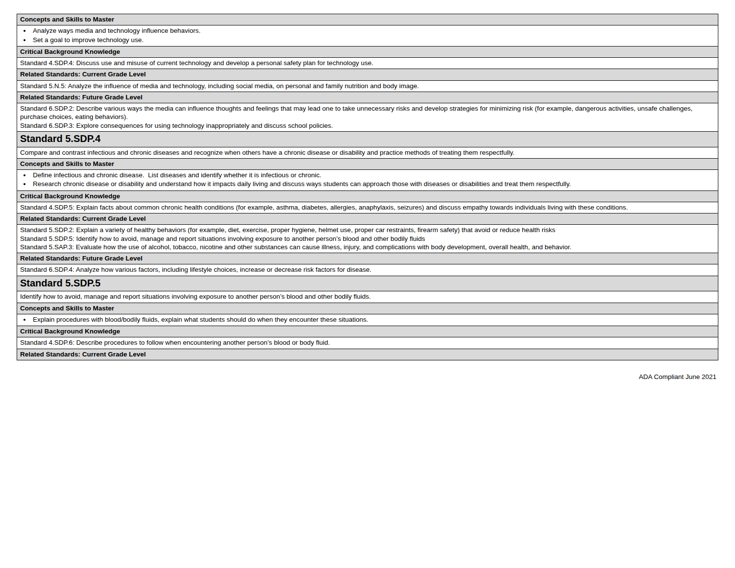| Concepts and Skills to Master |
| Analyze ways media and technology influence behaviors. Set a goal to improve technology use. |
| Critical Background Knowledge |
| Standard 4.SDP.4: Discuss use and misuse of current technology and develop a personal safety plan for technology use. |
| Related Standards: Current Grade Level |
| Standard 5.N.5: Analyze the influence of media and technology, including social media, on personal and family nutrition and body image. |
| Related Standards: Future Grade Level |
| Standard 6.SDP.2: Describe various ways the media can influence thoughts and feelings that may lead one to take unnecessary risks and develop strategies for minimizing risk (for example, dangerous activities, unsafe challenges, purchase choices, eating behaviors). Standard 6.SDP.3: Explore consequences for using technology inappropriately and discuss school policies. |
| Standard 5.SDP.4 |
| Compare and contrast infectious and chronic diseases and recognize when others have a chronic disease or disability and practice methods of treating them respectfully. |
| Concepts and Skills to Master |
| Define infectious and chronic disease. List diseases and identify whether it is infectious or chronic. Research chronic disease or disability and understand how it impacts daily living and discuss ways students can approach those with diseases or disabilities and treat them respectfully. |
| Critical Background Knowledge |
| Standard 4.SDP.5: Explain facts about common chronic health conditions (for example, asthma, diabetes, allergies, anaphylaxis, seizures) and discuss empathy towards individuals living with these conditions. |
| Related Standards: Current Grade Level |
| Standard 5.SDP.2: Explain a variety of healthy behaviors (for example, diet, exercise, proper hygiene, helmet use, proper car restraints, firearm safety) that avoid or reduce health risks Standard 5.SDP.5: Identify how to avoid, manage and report situations involving exposure to another person’s blood and other bodily fluids Standard 5.SAP.3: Evaluate how the use of alcohol, tobacco, nicotine and other substances can cause illness, injury, and complications with body development, overall health, and behavior. |
| Related Standards: Future Grade Level |
| Standard 6.SDP.4: Analyze how various factors, including lifestyle choices, increase or decrease risk factors for disease. |
| Standard 5.SDP.5 |
| Identify how to avoid, manage and report situations involving exposure to another person’s blood and other bodily fluids. |
| Concepts and Skills to Master |
| Explain procedures with blood/bodily fluids, explain what students should do when they encounter these situations. |
| Critical Background Knowledge |
| Standard 4.SDP.6: Describe procedures to follow when encountering another person’s blood or body fluid. |
| Related Standards: Current Grade Level |
ADA Compliant June 2021